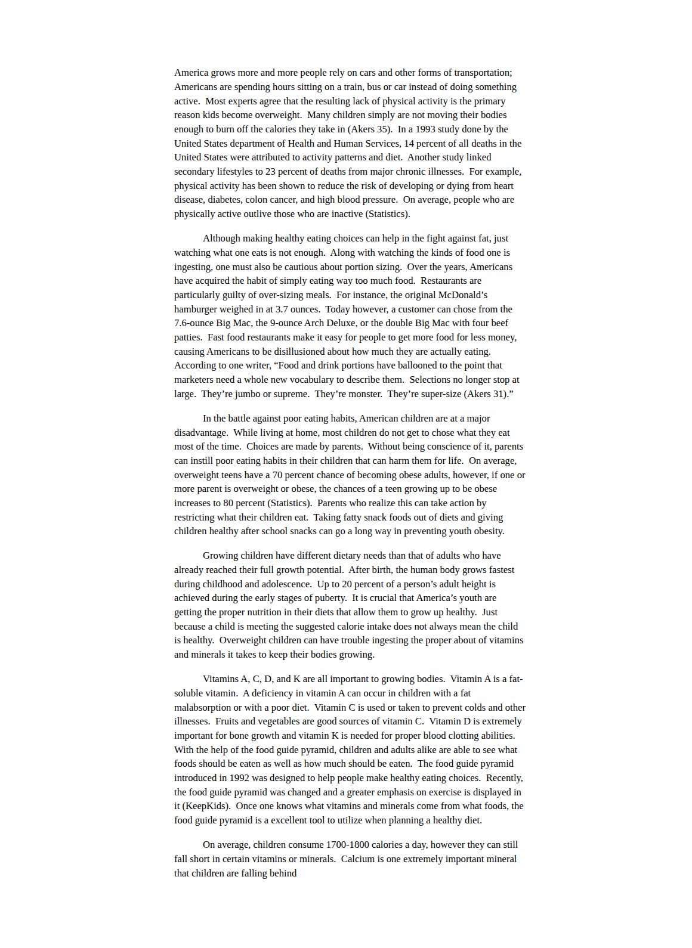America grows more and more people rely on cars and other forms of transportation; Americans are spending hours sitting on a train, bus or car instead of doing something active. Most experts agree that the resulting lack of physical activity is the primary reason kids become overweight. Many children simply are not moving their bodies enough to burn off the calories they take in (Akers 35). In a 1993 study done by the United States department of Health and Human Services, 14 percent of all deaths in the United States were attributed to activity patterns and diet. Another study linked secondary lifestyles to 23 percent of deaths from major chronic illnesses. For example, physical activity has been shown to reduce the risk of developing or dying from heart disease, diabetes, colon cancer, and high blood pressure. On average, people who are physically active outlive those who are inactive (Statistics).
Although making healthy eating choices can help in the fight against fat, just watching what one eats is not enough. Along with watching the kinds of food one is ingesting, one must also be cautious about portion sizing. Over the years, Americans have acquired the habit of simply eating way too much food. Restaurants are particularly guilty of over-sizing meals. For instance, the original McDonald’s hamburger weighed in at 3.7 ounces. Today however, a customer can chose from the 7.6-ounce Big Mac, the 9-ounce Arch Deluxe, or the double Big Mac with four beef patties. Fast food restaurants make it easy for people to get more food for less money, causing Americans to be disillusioned about how much they are actually eating. According to one writer, “Food and drink portions have ballooned to the point that marketers need a whole new vocabulary to describe them. Selections no longer stop at large. They’re jumbo or supreme. They’re monster. They’re super-size (Akers 31).”
In the battle against poor eating habits, American children are at a major disadvantage. While living at home, most children do not get to chose what they eat most of the time. Choices are made by parents. Without being conscience of it, parents can instill poor eating habits in their children that can harm them for life. On average, overweight teens have a 70 percent chance of becoming obese adults, however, if one or more parent is overweight or obese, the chances of a teen growing up to be obese increases to 80 percent (Statistics). Parents who realize this can take action by restricting what their children eat. Taking fatty snack foods out of diets and giving children healthy after school snacks can go a long way in preventing youth obesity.
Growing children have different dietary needs than that of adults who have already reached their full growth potential. After birth, the human body grows fastest during childhood and adolescence. Up to 20 percent of a person’s adult height is achieved during the early stages of puberty. It is crucial that America’s youth are getting the proper nutrition in their diets that allow them to grow up healthy. Just because a child is meeting the suggested calorie intake does not always mean the child is healthy. Overweight children can have trouble ingesting the proper about of vitamins and minerals it takes to keep their bodies growing.
Vitamins A, C, D, and K are all important to growing bodies. Vitamin A is a fat-soluble vitamin. A deficiency in vitamin A can occur in children with a fat malabsorption or with a poor diet. Vitamin C is used or taken to prevent colds and other illnesses. Fruits and vegetables are good sources of vitamin C. Vitamin D is extremely important for bone growth and vitamin K is needed for proper blood clotting abilities. With the help of the food guide pyramid, children and adults alike are able to see what foods should be eaten as well as how much should be eaten. The food guide pyramid introduced in 1992 was designed to help people make healthy eating choices. Recently, the food guide pyramid was changed and a greater emphasis on exercise is displayed in it (KeepKids). Once one knows what vitamins and minerals come from what foods, the food guide pyramid is a excellent tool to utilize when planning a healthy diet.
On average, children consume 1700-1800 calories a day, however they can still fall short in certain vitamins or minerals. Calcium is one extremely important mineral that children are falling behind